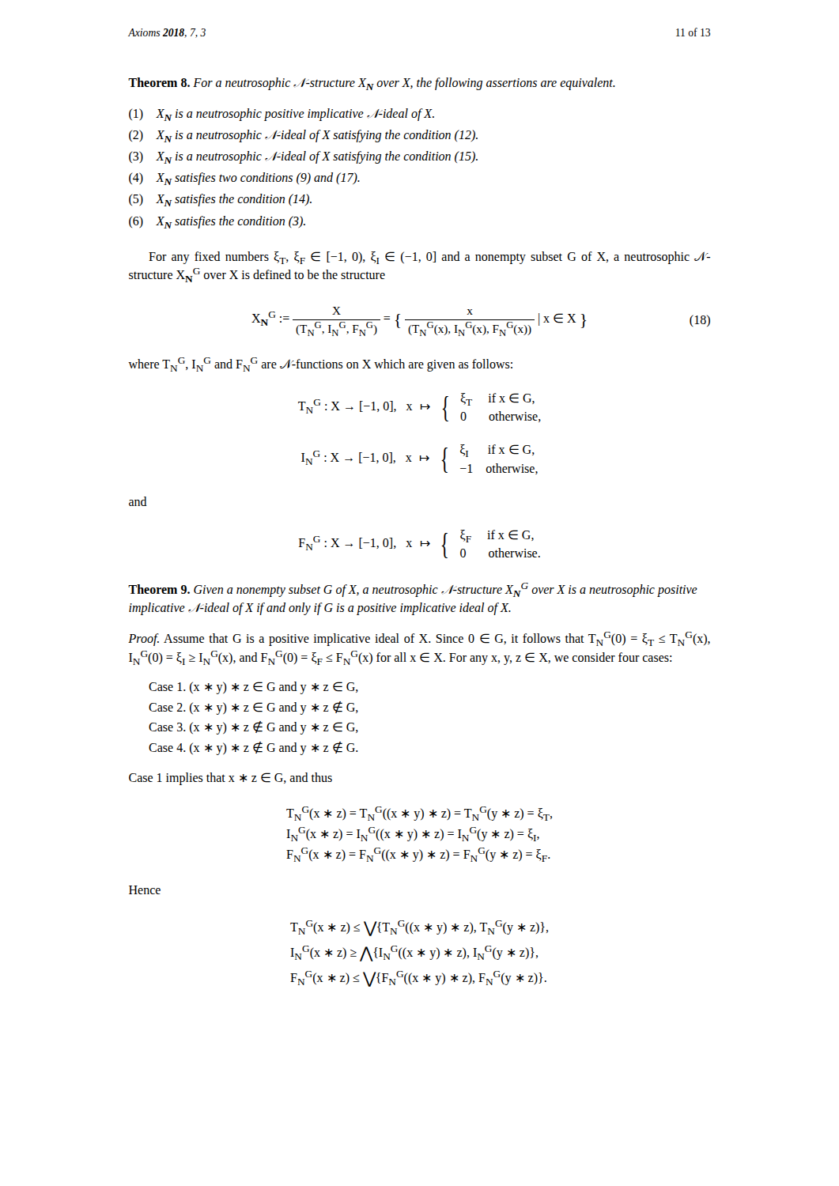Axioms 2018, 7, 3 11 of 13
Theorem 8. For a neutrosophic 𝒩-structure XN over X, the following assertions are equivalent.
(1) XN is a neutrosophic positive implicative 𝒩-ideal of X.
(2) XN is a neutrosophic 𝒩-ideal of X satisfying the condition (12).
(3) XN is a neutrosophic 𝒩-ideal of X satisfying the condition (15).
(4) XN satisfies two conditions (9) and (17).
(5) XN satisfies the condition (14).
(6) XN satisfies the condition (3).
For any fixed numbers ξT, ξF ∈ [−1, 0), ξI ∈ (−1, 0] and a nonempty subset G of X, a neutrosophic 𝒩-structure XNG over X is defined to be the structure
XNG := X (TNG, ING, FNG) = { x (TNG(x), ING(x), FNG(x)) | x ∈ X } (18)
where TNG, ING and FNG are 𝒩-functions on X which are given as follows:
TNG : X → [−1, 0], x ↦ { ξT if x ∈ G, 0 otherwise,
ING : X → [−1, 0], x ↦ { ξI if x ∈ G, −1 otherwise,
and
FNG : X → [−1, 0], x ↦ { ξF if x ∈ G, 0 otherwise.
Theorem 9. Given a nonempty subset G of X, a neutrosophic 𝒩-structure XNG over X is a neutrosophic positive implicative 𝒩-ideal of X if and only if G is a positive implicative ideal of X.
Proof. Assume that G is a positive implicative ideal of X. Since 0 ∈ G, it follows that TNG(0) = ξT ≤ TNG(x), ING(0) = ξI ≥ ING(x), and FNG(0) = ξF ≤ FNG(x) for all x ∈ X. For any x, y, z ∈ X, we consider four cases:
Case 1. (x ∗ y) ∗ z ∈ G and y ∗ z ∈ G,
Case 2. (x ∗ y) ∗ z ∈ G and y ∗ z ∉ G,
Case 3. (x ∗ y) ∗ z ∉ G and y ∗ z ∈ G,
Case 4. (x ∗ y) ∗ z ∉ G and y ∗ z ∉ G.
Case 1 implies that x ∗ z ∈ G, and thus
TNG(x ∗ z) = TNG((x ∗ y) ∗ z) = TNG(y ∗ z) = ξT,
ING(x ∗ z) = ING((x ∗ y) ∗ z) = ING(y ∗ z) = ξI,
FNG(x ∗ z) = FNG((x ∗ y) ∗ z) = FNG(y ∗ z) = ξF.
Hence
TNG(x ∗ z) ≤ ⋁{TNG((x ∗ y) ∗ z), TNG(y ∗ z)},
ING(x ∗ z) ≥ ⋀{ING((x ∗ y) ∗ z), ING(y ∗ z)},
FNG(x ∗ z) ≤ ⋁{FNG((x ∗ y) ∗ z), FNG(y ∗ z)}.